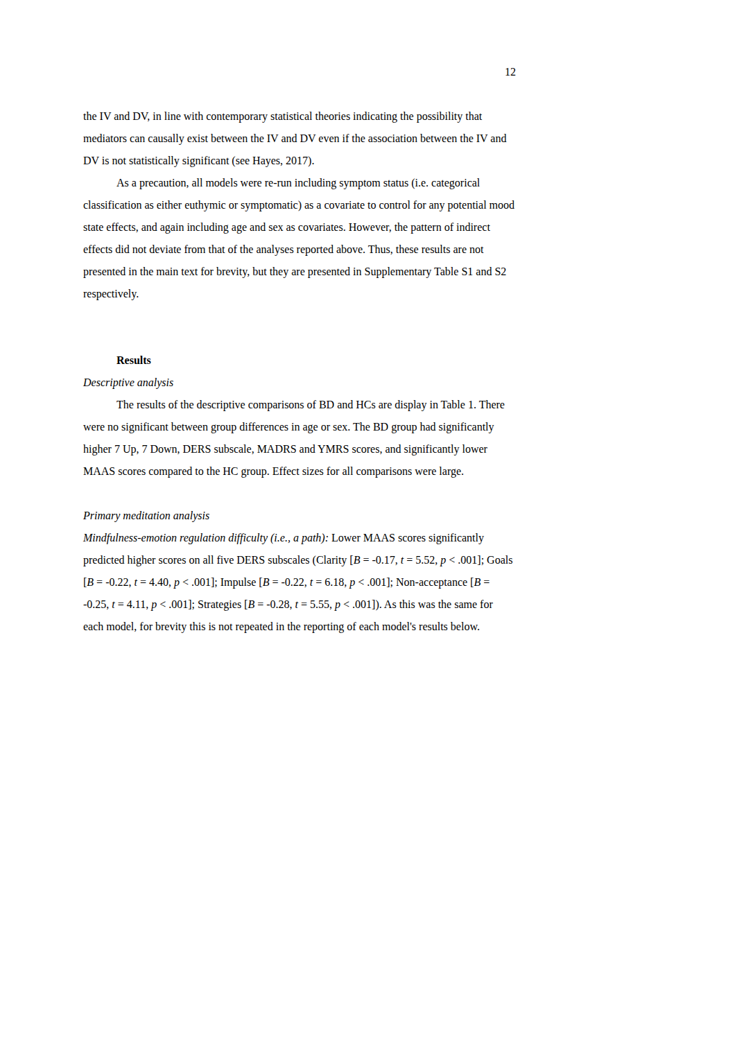12
the IV and DV, in line with contemporary statistical theories indicating the possibility that mediators can causally exist between the IV and DV even if the association between the IV and DV is not statistically significant (see Hayes, 2017).
As a precaution, all models were re-run including symptom status (i.e. categorical classification as either euthymic or symptomatic) as a covariate to control for any potential mood state effects, and again including age and sex as covariates. However, the pattern of indirect effects did not deviate from that of the analyses reported above. Thus, these results are not presented in the main text for brevity, but they are presented in Supplementary Table S1 and S2 respectively.
Results
Descriptive analysis
The results of the descriptive comparisons of BD and HCs are display in Table 1. There were no significant between group differences in age or sex. The BD group had significantly higher 7 Up, 7 Down, DERS subscale, MADRS and YMRS scores, and significantly lower MAAS scores compared to the HC group. Effect sizes for all comparisons were large.
Primary meditation analysis
Mindfulness-emotion regulation difficulty (i.e., a path): Lower MAAS scores significantly predicted higher scores on all five DERS subscales (Clarity [B = -0.17, t = 5.52, p < .001]; Goals [B = -0.22, t = 4.40, p < .001]; Impulse [B = -0.22, t = 6.18, p < .001]; Non-acceptance [B = -0.25, t = 4.11, p < .001]; Strategies [B = -0.28, t = 5.55, p < .001]). As this was the same for each model, for brevity this is not repeated in the reporting of each model's results below.